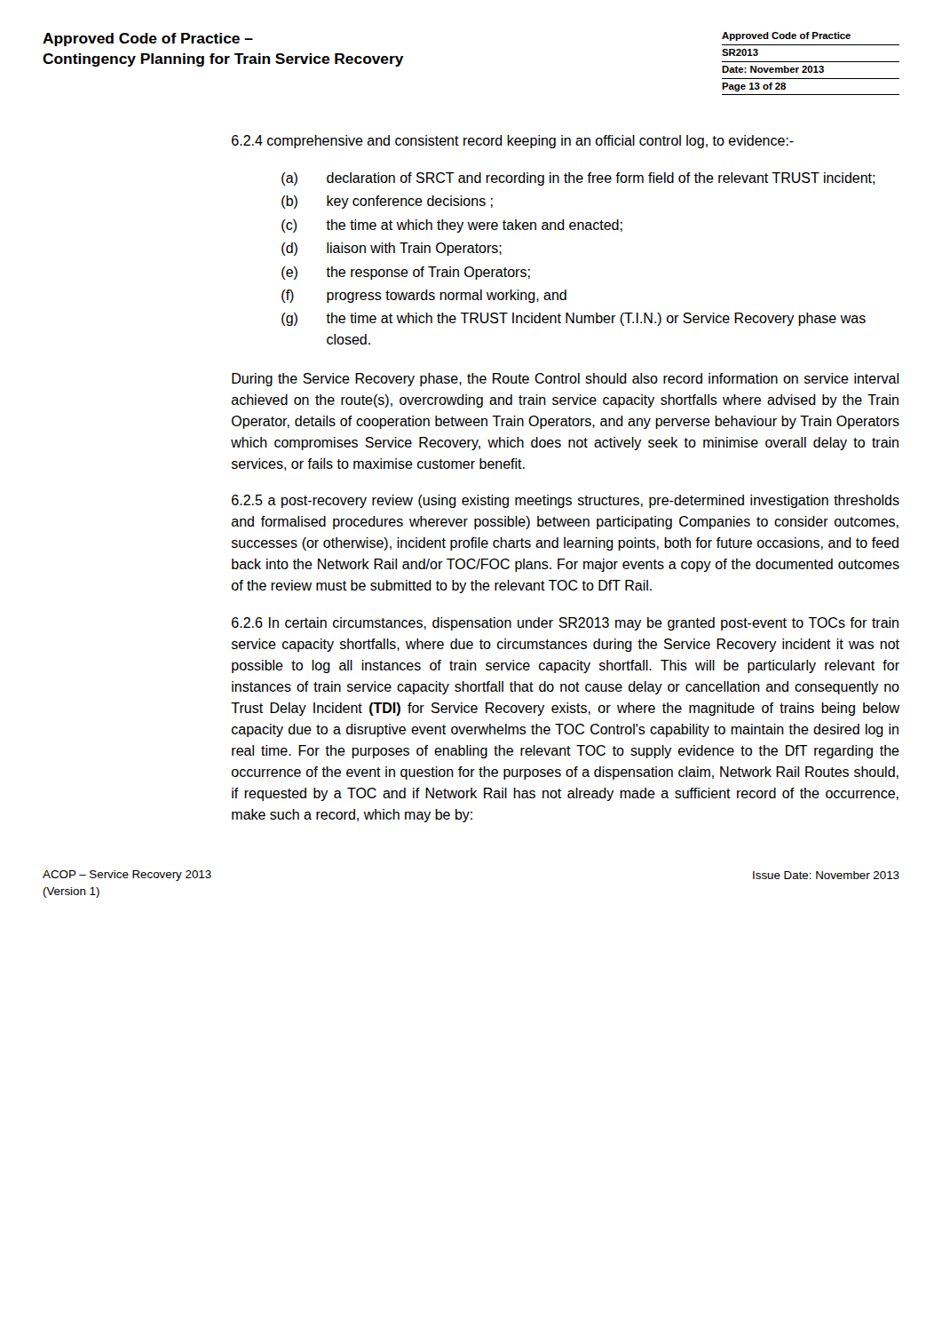Approved Code of Practice –
Contingency Planning for Train Service Recovery
Approved Code of Practice
SR2013
Date: November 2013
Page 13 of 28
6.2.4 comprehensive and consistent record keeping in an official control log, to evidence:-
(a) declaration of SRCT and recording in the free form field of the relevant TRUST incident;
(b) key conference decisions ;
(c) the time at which they were taken and enacted;
(d) liaison with Train Operators;
(e) the response of Train Operators;
(f) progress towards normal working, and
(g) the time at which the TRUST Incident Number (T.I.N.) or Service Recovery phase was closed.
During the Service Recovery phase, the Route Control should also record information on service interval achieved on the route(s), overcrowding and train service capacity shortfalls where advised by the Train Operator, details of cooperation between Train Operators, and any perverse behaviour by Train Operators which compromises Service Recovery, which does not actively seek to minimise overall delay to train services, or fails to maximise customer benefit.
6.2.5 a post-recovery review (using existing meetings structures, pre-determined investigation thresholds and formalised procedures wherever possible) between participating Companies to consider outcomes, successes (or otherwise), incident profile charts and learning points, both for future occasions, and to feed back into the Network Rail and/or TOC/FOC plans. For major events a copy of the documented outcomes of the review must be submitted to by the relevant TOC to DfT Rail.
6.2.6 In certain circumstances, dispensation under SR2013 may be granted post-event to TOCs for train service capacity shortfalls, where due to circumstances during the Service Recovery incident it was not possible to log all instances of train service capacity shortfall. This will be particularly relevant for instances of train service capacity shortfall that do not cause delay or cancellation and consequently no Trust Delay Incident (TDI) for Service Recovery exists, or where the magnitude of trains being below capacity due to a disruptive event overwhelms the TOC Control's capability to maintain the desired log in real time. For the purposes of enabling the relevant TOC to supply evidence to the DfT regarding the occurrence of the event in question for the purposes of a dispensation claim, Network Rail Routes should, if requested by a TOC and if Network Rail has not already made a sufficient record of the occurrence, make such a record, which may be by:
ACOP – Service Recovery 2013
(Version 1)
Issue Date: November 2013